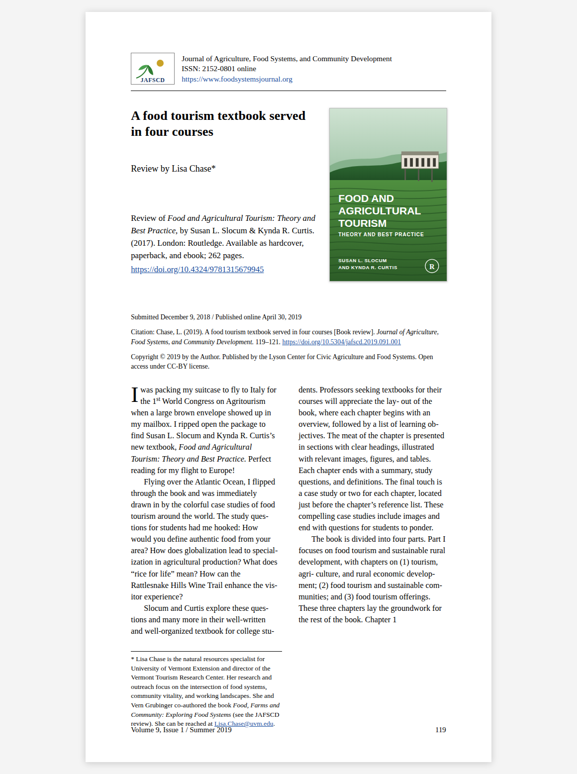JAFSCD
Journal of Agriculture, Food Systems, and Community Development
ISSN: 2152-0801 online
https://www.foodsystemsjournal.org
A food tourism textbook served in four courses
Review by Lisa Chase*
Review of Food and Agricultural Tourism: Theory and Best Practice, by Susan L. Slocum & Kynda R. Curtis. (2017). London: Routledge. Available as hardcover, paperback, and ebook; 262 pages. https://doi.org/10.4324/9781315679945
FOOD AND AGRICULTURAL TOURISM THEORY AND BEST PRACTICE SUSAN L. SLOCUM AND KYNDA R. CURTIS R
Submitted December 9, 2018 / Published online April 30, 2019
Citation: Chase, L. (2019). A food tourism textbook served in four courses [Book review]. Journal of Agriculture, Food Systems, and Community Development. 119–121. https://doi.org/10.5304/jafscd.2019.091.001
Copyright © 2019 by the Author. Published by the Lyson Center for Civic Agriculture and Food Systems. Open access under CC-BY license.
I was packing my suitcase to fly to Italy for the 1st World Congress on Agritourism when a large brown envelope showed up in my mailbox. I ripped open the package to find Susan L. Slocum and Kynda R. Curtis’s new textbook, Food and Agricultural Tourism: Theory and Best Practice. Perfect reading for my flight to Europe!
Flying over the Atlantic Ocean, I flipped through the book and was immediately drawn in by the colorful case studies of food tourism around the world. The study questions for students had me hooked: How would you define authentic food from your area? How does globalization lead to specialization in agricultural production? What does “rice for life” mean? How can the Rattlesnake Hills Wine Trail enhance the visitor experience?
Slocum and Curtis explore these questions and many more in their well-written and well-organized textbook for college students. Professors seeking textbooks for their courses will appreciate the lay- out of the book, where each chapter begins with an overview, followed by a list of learning objectives. The meat of the chapter is presented in sections with clear headings, illustrated with relevant images, figures, and tables. Each chapter ends with a summary, study questions, and definitions. The final touch is a case study or two for each chapter, located just before the chapter’s reference list. These compelling case studies include images and end with questions for students to ponder.
The book is divided into four parts. Part I focuses on food tourism and sustainable rural development, with chapters on (1) tourism, agri- culture, and rural economic development; (2) food tourism and sustainable communities; and (3) food tourism offerings. These three chapters lay the groundwork for the rest of the book. Chapter 1
* Lisa Chase is the natural resources specialist for University of Vermont Extension and director of the Vermont Tourism Research Center. Her research and outreach focus on the intersection of food systems, community vitality, and working landscapes. She and Vern Grubinger co-authored the book Food, Farms and Community: Exploring Food Systems (see the JAFSCD review). She can be reached at Lisa.Chase@uvm.edu.
Volume 9, Issue 1 / Summer 2019 119